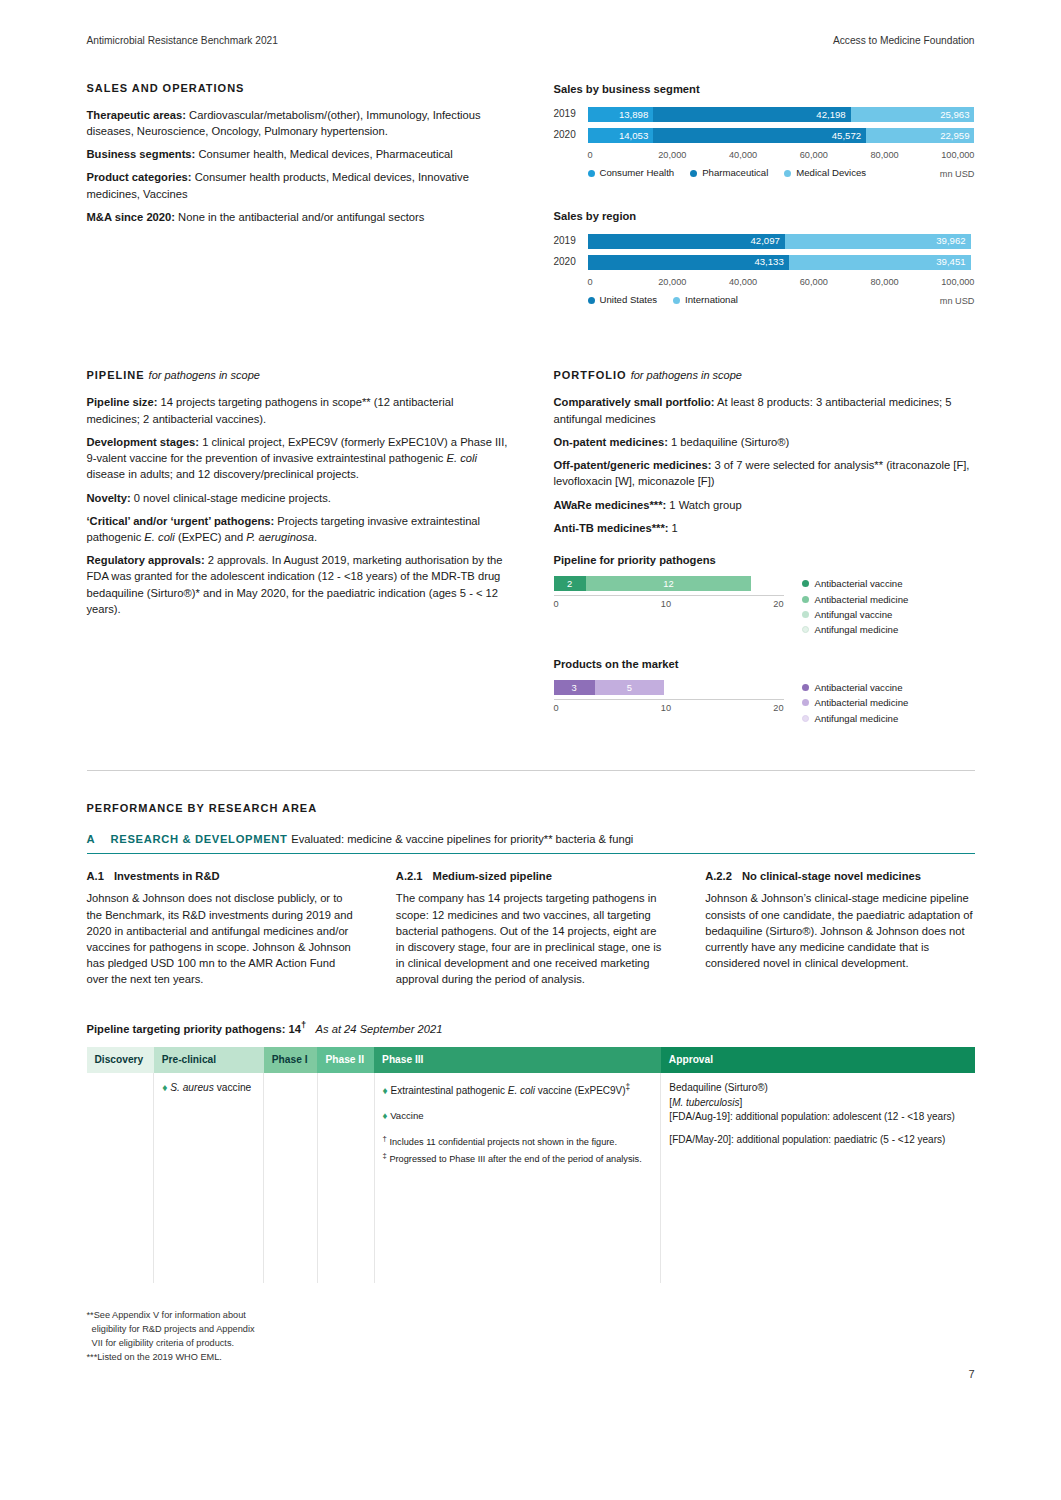Antimicrobial Resistance Benchmark 2021
Access to Medicine Foundation
Sales and operations
Therapeutic areas: Cardiovascular/metabolism/(other), Immunology, Infectious diseases, Neuroscience, Oncology, Pulmonary hypertension.
Business segments: Consumer health, Medical devices, Pharmaceutical
Product categories: Consumer health products, Medical devices, Innovative medicines, Vaccines
M&A since 2020: None in the antibacterial and/or antifungal sectors
Sales by business segment
2019
13,898
42,198
25,963
2020
14,053
45,572
22,959
020,00040,00060,00080,000100,000
Consumer Health Pharmaceutical Medical Devices
mn USD
Sales by region
2019
42,097
39,962
2020
43,133
39,451
020,00040,00060,00080,000100,000
United States International
mn USD
Pipeline for pathogens in scope
Pipeline size: 14 projects targeting pathogens in scope** (12 antibacterial medicines; 2 antibacterial vaccines).
Development stages: 1 clinical project, ExPEC9V (formerly ExPEC10V) a Phase III, 9-valent vaccine for the prevention of invasive extraintestinal pathogenic E. coli disease in adults; and 12 discovery/preclinical projects.
Novelty: 0 novel clinical-stage medicine projects.
‘Critical’ and/or ‘urgent’ pathogens: Projects targeting invasive extraintestinal pathogenic E. coli (ExPEC) and P. aeruginosa.
Regulatory approvals: 2 approvals. In August 2019, marketing authorisation by the FDA was granted for the adolescent indication (12 - <18 years) of the MDR-TB drug bedaquiline (Sirturo®)* and in May 2020, for the paediatric indication (ages 5 - < 12 years).
Portfolio for pathogens in scope
Comparatively small portfolio: At least 8 products: 3 antibacterial medicines; 5 antifungal medicines
On-patent medicines: 1 bedaquiline (Sirturo®)
Off-patent/generic medicines: 3 of 7 were selected for analysis** (itraconazole [F], levofloxacin [W], miconazole [F])
AWaRe medicines***: 1 Watch group
Anti-TB medicines***: 1
Pipeline for priority pathogens
2
12
01020
Antibacterial vaccine
Antibacterial medicine
Antifungal vaccine
Antifungal medicine
Products on the market
3
5
01020
Antibacterial vaccine
Antibacterial medicine
Antifungal medicine
Performance by research area
A
Research & Development Evaluated: medicine & vaccine pipelines for priority** bacteria & fungi
A.1 Investments in R&D
Johnson & Johnson does not disclose publicly, or to the Benchmark, its R&D investments during 2019 and 2020 in antibacterial and antifungal medicines and/or vaccines for pathogens in scope. Johnson & Johnson has pledged USD 100 mn to the AMR Action Fund over the next ten years.
A.2.1 Medium-sized pipeline
The company has 14 projects targeting pathogens in scope: 12 medicines and two vaccines, all targeting bacterial pathogens. Out of the 14 projects, eight are in discovery stage, four are in preclinical stage, one is in clinical development and one received marketing approval during the period of analysis.
A.2.2 No clinical-stage novel medicines
Johnson & Johnson’s clinical-stage medicine pipeline consists of one candidate, the paediatric adaptation of bedaquiline (Sirturo®). Johnson & Johnson does not currently have any medicine candidate that is considered novel in clinical development.
Pipeline targeting priority pathogens: 14† As at 24 September 2021
| Discovery | Pre-clinical | Phase I | Phase II | Phase III | Approval |
| --- | --- | --- | --- | --- | --- |
| | ♦ S. aureus vaccine | | | ♦ Extraintestinal pathogenic E. coli vaccine (ExPEC9V) ‡ ♦ Vaccine † Includes 11 confidential projects not shown in the figure. ‡ Progressed to Phase III after the end of the period of analysis. | Bedaquiline (Sirturo®) [ M. tuberculosis ] [FDA/Aug-19]: additional population: adolescent (12 - <18 years) [FDA/May-20]: additional population: paediatric (5 - <12 years) |
**See Appendix V for information about
eligibility for R&D projects and Appendix
VII for eligibility criteria of products.
***Listed on the 2019 WHO EML.
7